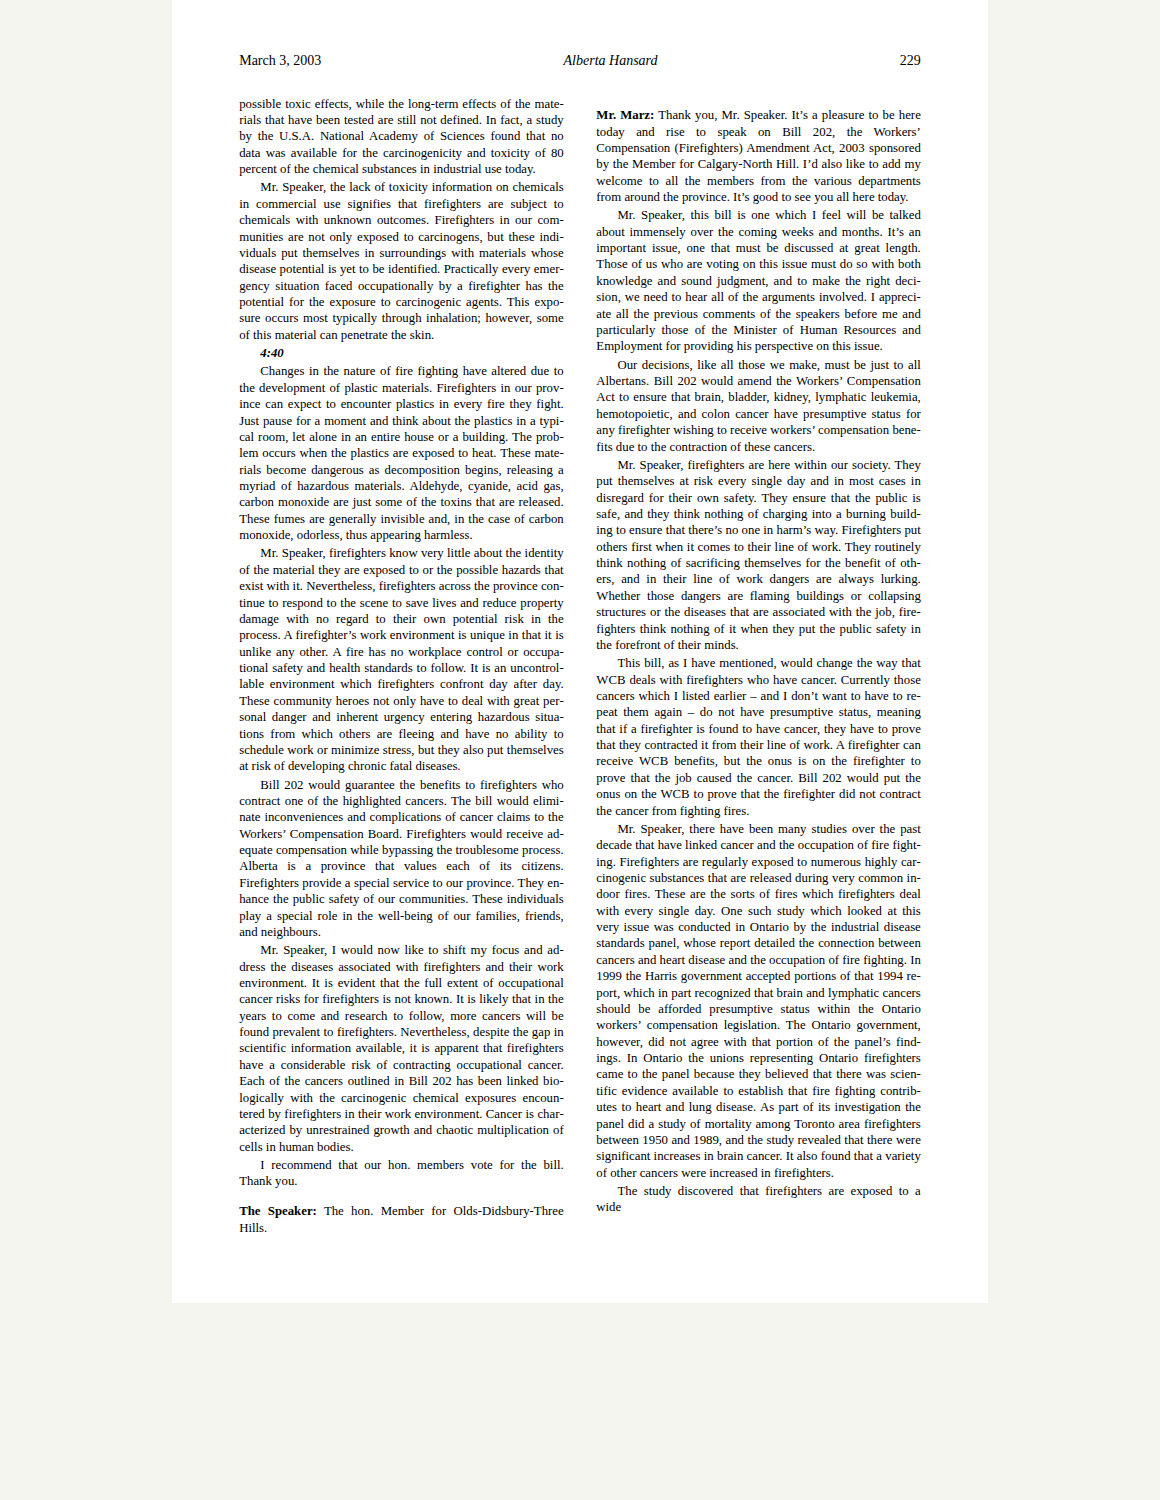March 3, 2003 Alberta Hansard 229
possible toxic effects, while the long-term effects of the materials that have been tested are still not defined. In fact, a study by the U.S.A. National Academy of Sciences found that no data was available for the carcinogenicity and toxicity of 80 percent of the chemical substances in industrial use today.
Mr. Speaker, the lack of toxicity information on chemicals in commercial use signifies that firefighters are subject to chemicals with unknown outcomes. Firefighters in our communities are not only exposed to carcinogens, but these individuals put themselves in surroundings with materials whose disease potential is yet to be identified. Practically every emergency situation faced occupationally by a firefighter has the potential for the exposure to carcinogenic agents. This exposure occurs most typically through inhalation; however, some of this material can penetrate the skin.
4:40
Changes in the nature of fire fighting have altered due to the development of plastic materials. Firefighters in our province can expect to encounter plastics in every fire they fight. Just pause for a moment and think about the plastics in a typical room, let alone in an entire house or a building. The problem occurs when the plastics are exposed to heat. These materials become dangerous as decomposition begins, releasing a myriad of hazardous materials. Aldehyde, cyanide, acid gas, carbon monoxide are just some of the toxins that are released. These fumes are generally invisible and, in the case of carbon monoxide, odorless, thus appearing harmless.
Mr. Speaker, firefighters know very little about the identity of the material they are exposed to or the possible hazards that exist with it. Nevertheless, firefighters across the province continue to respond to the scene to save lives and reduce property damage with no regard to their own potential risk in the process. A firefighter’s work environment is unique in that it is unlike any other. A fire has no workplace control or occupational safety and health standards to follow. It is an uncontrollable environment which firefighters confront day after day. These community heroes not only have to deal with great personal danger and inherent urgency entering hazardous situations from which others are fleeing and have no ability to schedule work or minimize stress, but they also put themselves at risk of developing chronic fatal diseases.
Bill 202 would guarantee the benefits to firefighters who contract one of the highlighted cancers. The bill would eliminate inconveniences and complications of cancer claims to the Workers’ Compensation Board. Firefighters would receive adequate compensation while bypassing the troublesome process. Alberta is a province that values each of its citizens. Firefighters provide a special service to our province. They enhance the public safety of our communities. These individuals play a special role in the well-being of our families, friends, and neighbours.
Mr. Speaker, I would now like to shift my focus and address the diseases associated with firefighters and their work environment. It is evident that the full extent of occupational cancer risks for firefighters is not known. It is likely that in the years to come and research to follow, more cancers will be found prevalent to firefighters. Nevertheless, despite the gap in scientific information available, it is apparent that firefighters have a considerable risk of contracting occupational cancer. Each of the cancers outlined in Bill 202 has been linked biologically with the carcinogenic chemical exposures encountered by firefighters in their work environment. Cancer is characterized by unrestrained growth and chaotic multiplication of cells in human bodies.
I recommend that our hon. members vote for the bill. Thank you.
The Speaker: The hon. Member for Olds-Didsbury-Three Hills.
Mr. Marz: Thank you, Mr. Speaker. It’s a pleasure to be here today and rise to speak on Bill 202, the Workers’ Compensation (Firefighters) Amendment Act, 2003 sponsored by the Member for Calgary-North Hill. I’d also like to add my welcome to all the members from the various departments from around the province. It’s good to see you all here today.
Mr. Speaker, this bill is one which I feel will be talked about immensely over the coming weeks and months. It’s an important issue, one that must be discussed at great length. Those of us who are voting on this issue must do so with both knowledge and sound judgment, and to make the right decision, we need to hear all of the arguments involved. I appreciate all the previous comments of the speakers before me and particularly those of the Minister of Human Resources and Employment for providing his perspective on this issue.
Our decisions, like all those we make, must be just to all Albertans. Bill 202 would amend the Workers’ Compensation Act to ensure that brain, bladder, kidney, lymphatic leukemia, hemotopoietic, and colon cancer have presumptive status for any firefighter wishing to receive workers’ compensation benefits due to the contraction of these cancers.
Mr. Speaker, firefighters are here within our society. They put themselves at risk every single day and in most cases in disregard for their own safety. They ensure that the public is safe, and they think nothing of charging into a burning building to ensure that there’s no one in harm’s way. Firefighters put others first when it comes to their line of work. They routinely think nothing of sacrificing themselves for the benefit of others, and in their line of work dangers are always lurking. Whether those dangers are flaming buildings or collapsing structures or the diseases that are associated with the job, firefighters think nothing of it when they put the public safety in the forefront of their minds.
This bill, as I have mentioned, would change the way that WCB deals with firefighters who have cancer. Currently those cancers which I listed earlier – and I don’t want to have to repeat them again – do not have presumptive status, meaning that if a firefighter is found to have cancer, they have to prove that they contracted it from their line of work. A firefighter can receive WCB benefits, but the onus is on the firefighter to prove that the job caused the cancer. Bill 202 would put the onus on the WCB to prove that the firefighter did not contract the cancer from fighting fires.
Mr. Speaker, there have been many studies over the past decade that have linked cancer and the occupation of fire fighting. Firefighters are regularly exposed to numerous highly carcinogenic substances that are released during very common indoor fires. These are the sorts of fires which firefighters deal with every single day. One such study which looked at this very issue was conducted in Ontario by the industrial disease standards panel, whose report detailed the connection between cancers and heart disease and the occupation of fire fighting. In 1999 the Harris government accepted portions of that 1994 report, which in part recognized that brain and lymphatic cancers should be afforded presumptive status within the Ontario workers’ compensation legislation. The Ontario government, however, did not agree with that portion of the panel’s findings. In Ontario the unions representing Ontario firefighters came to the panel because they believed that there was scientific evidence available to establish that fire fighting contributes to heart and lung disease. As part of its investigation the panel did a study of mortality among Toronto area firefighters between 1950 and 1989, and the study revealed that there were significant increases in brain cancer. It also found that a variety of other cancers were increased in firefighters.
The study discovered that firefighters are exposed to a wide